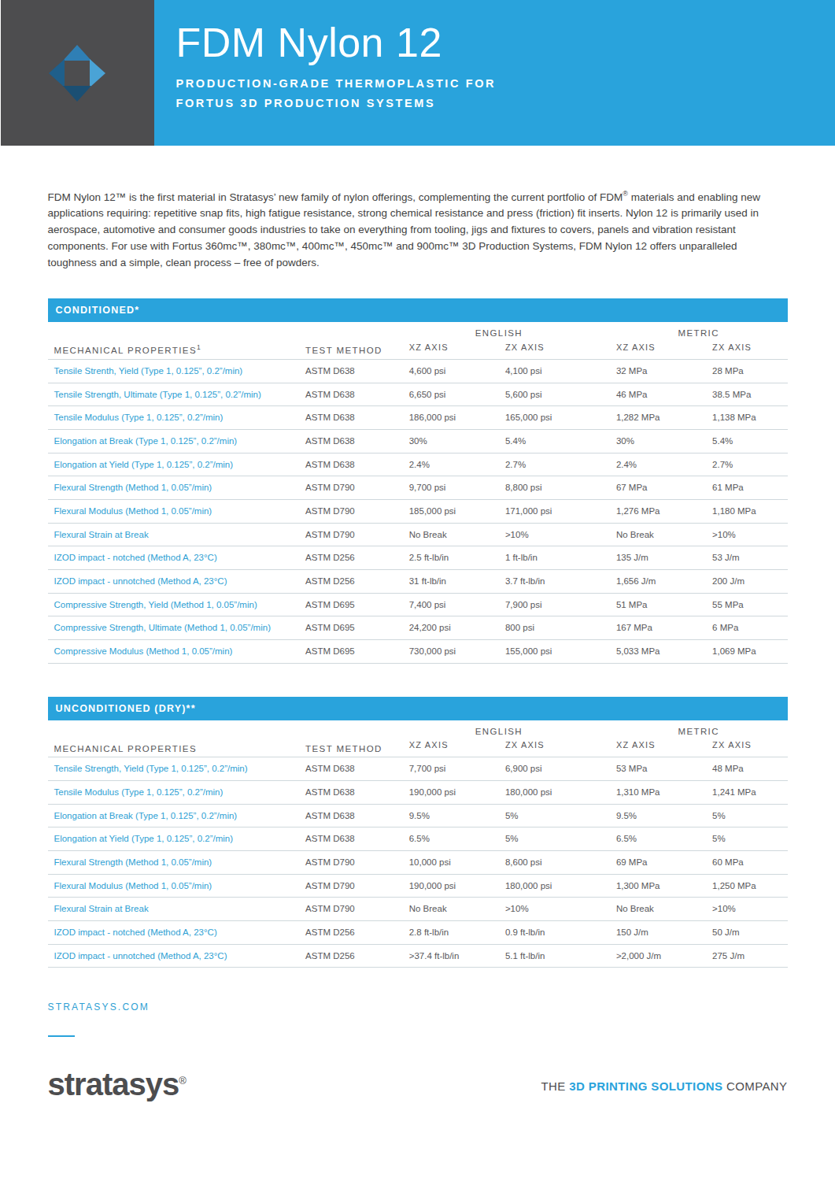FDM Nylon 12
Production-Grade Thermoplastic for
Fortus 3D Production Systems
FDM Nylon 12™ is the first material in Stratasys’ new family of nylon offerings, complementing the current portfolio of FDM® materials and enabling new applications requiring: repetitive snap fits, high fatigue resistance, strong chemical resistance and press (friction) fit inserts. Nylon 12 is primarily used in aerospace, automotive and consumer goods industries to take on everything from tooling, jigs and fixtures to covers, panels and vibration resistant components. For use with Fortus 360mc™, 380mc™, 400mc™, 450mc™ and 900mc™ 3D Production Systems, FDM Nylon 12 offers unparalleled toughness and a simple, clean process – free of powders.
CONDITIONED*
| MECHANICAL PROPERTIES 1 | TEST METHOD | ENGLISH | | METRIC |
| --- | --- | --- | --- | --- |
| XZ AXIS | ZX AXIS | | XZ AXIS | ZX AXIS |
| Tensile Strenth, Yield (Type 1, 0.125”, 0.2”/min) | ASTM D638 | 4,600 psi | 4,100 psi | | 32 MPa | 28 MPa |
| Tensile Strength, Ultimate (Type 1, 0.125”, 0.2”/min) | ASTM D638 | 6,650 psi | 5,600 psi | | 46 MPa | 38.5 MPa |
| Tensile Modulus (Type 1, 0.125”, 0.2”/min) | ASTM D638 | 186,000 psi | 165,000 psi | | 1,282 MPa | 1,138 MPa |
| Elongation at Break (Type 1, 0.125”, 0.2”/min) | ASTM D638 | 30% | 5.4% | | 30% | 5.4% |
| Elongation at Yield (Type 1, 0.125”, 0.2”/min) | ASTM D638 | 2.4% | 2.7% | | 2.4% | 2.7% |
| Flexural Strength (Method 1, 0.05”/min) | ASTM D790 | 9,700 psi | 8,800 psi | | 67 MPa | 61 MPa |
| Flexural Modulus (Method 1, 0.05”/min) | ASTM D790 | 185,000 psi | 171,000 psi | | 1,276 MPa | 1,180 MPa |
| Flexural Strain at Break | ASTM D790 | No Break | >10% | | No Break | >10% |
| IZOD impact - notched (Method A, 23°C) | ASTM D256 | 2.5 ft-lb/in | 1 ft-lb/in | | 135 J/m | 53 J/m |
| IZOD impact - unnotched (Method A, 23°C) | ASTM D256 | 31 ft-lb/in | 3.7 ft-lb/in | | 1,656 J/m | 200 J/m |
| Compressive Strength, Yield (Method 1, 0.05”/min) | ASTM D695 | 7,400 psi | 7,900 psi | | 51 MPa | 55 MPa |
| Compressive Strength, Ultimate (Method 1, 0.05”/min) | ASTM D695 | 24,200 psi | 800 psi | | 167 MPa | 6 MPa |
| Compressive Modulus (Method 1, 0.05”/min) | ASTM D695 | 730,000 psi | 155,000 psi | | 5,033 MPa | 1,069 MPa |
UNCONDITIONED (DRY)**
| MECHANICAL PROPERTIES | TEST METHOD | ENGLISH | | METRIC |
| --- | --- | --- | --- | --- |
| XZ AXIS | ZX AXIS | | XZ AXIS | ZX AXIS |
| Tensile Strength, Yield (Type 1, 0.125”, 0.2”/min) | ASTM D638 | 7,700 psi | 6,900 psi | | 53 MPa | 48 MPa |
| Tensile Modulus (Type 1, 0.125”, 0.2”/min) | ASTM D638 | 190,000 psi | 180,000 psi | | 1,310 MPa | 1,241 MPa |
| Elongation at Break (Type 1, 0.125”, 0.2”/min) | ASTM D638 | 9.5% | 5% | | 9.5% | 5% |
| Elongation at Yield (Type 1, 0.125”, 0.2”/min) | ASTM D638 | 6.5% | 5% | | 6.5% | 5% |
| Flexural Strength (Method 1, 0.05”/min) | ASTM D790 | 10,000 psi | 8,600 psi | | 69 MPa | 60 MPa |
| Flexural Modulus (Method 1, 0.05”/min) | ASTM D790 | 190,000 psi | 180,000 psi | | 1,300 MPa | 1,250 MPa |
| Flexural Strain at Break | ASTM D790 | No Break | >10% | | No Break | >10% |
| IZOD impact - notched (Method A, 23°C) | ASTM D256 | 2.8 ft-lb/in | 0.9 ft-lb/in | | 150 J/m | 50 J/m |
| IZOD impact - unnotched (Method A, 23°C) | ASTM D256 | >37.4 ft-lb/in | 5.1 ft-lb/in | | >2,000 J/m | 275 J/m |
STRATASYS.COM
stratasys®
THE 3D PRINTING SOLUTIONS COMPANY